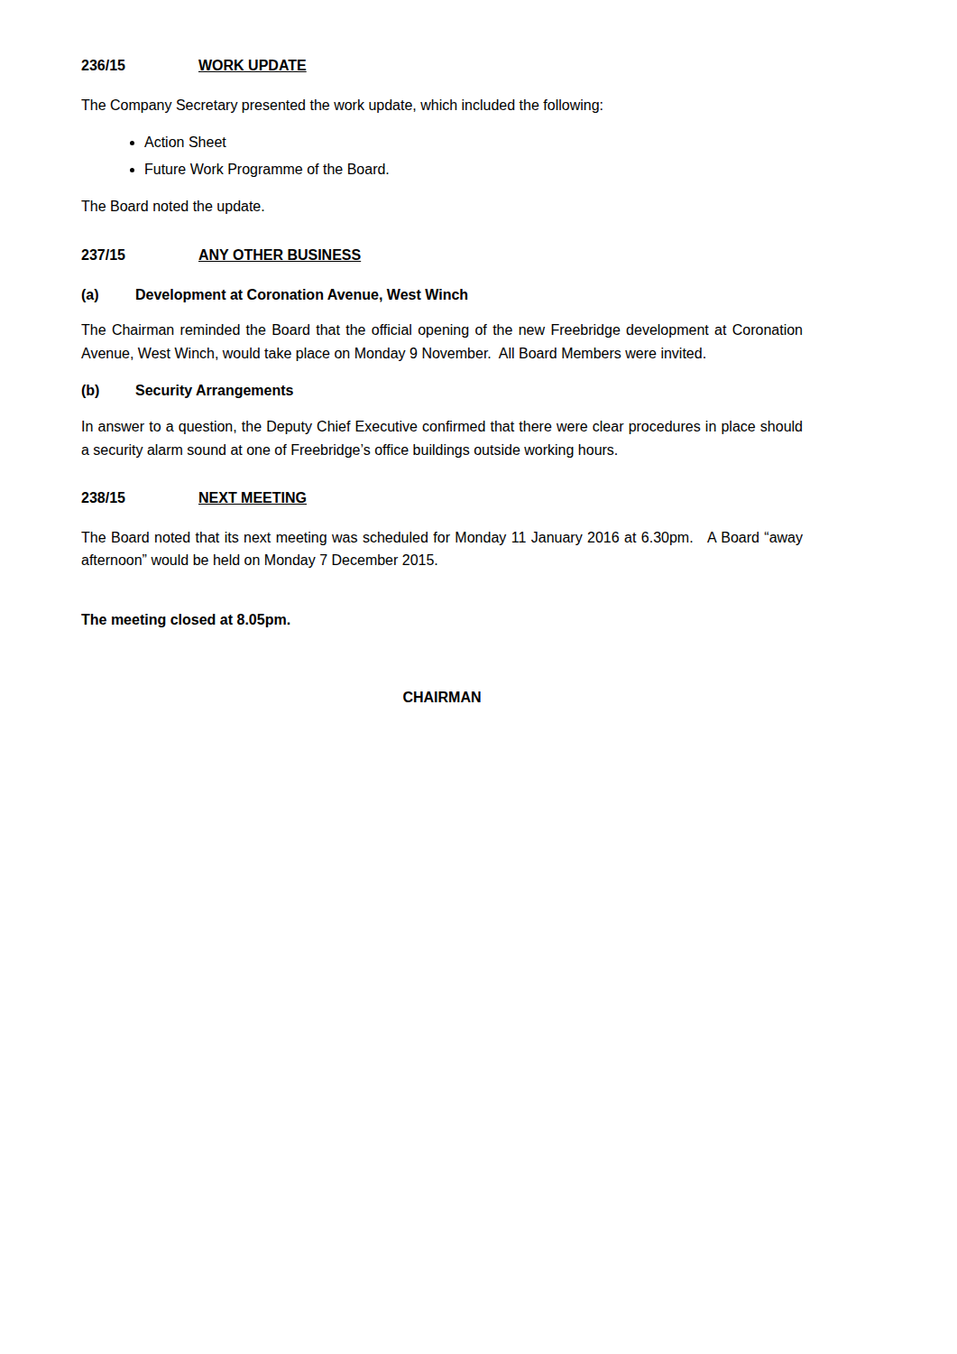236/15 WORK UPDATE
The Company Secretary presented the work update, which included the following:
Action Sheet
Future Work Programme of the Board.
The Board noted the update.
237/15 ANY OTHER BUSINESS
(a) Development at Coronation Avenue, West Winch
The Chairman reminded the Board that the official opening of the new Freebridge development at Coronation Avenue, West Winch, would take place on Monday 9 November. All Board Members were invited.
(b) Security Arrangements
In answer to a question, the Deputy Chief Executive confirmed that there were clear procedures in place should a security alarm sound at one of Freebridge’s office buildings outside working hours.
238/15 NEXT MEETING
The Board noted that its next meeting was scheduled for Monday 11 January 2016 at 6.30pm. A Board “away afternoon” would be held on Monday 7 December 2015.
The meeting closed at 8.05pm.
CHAIRMAN